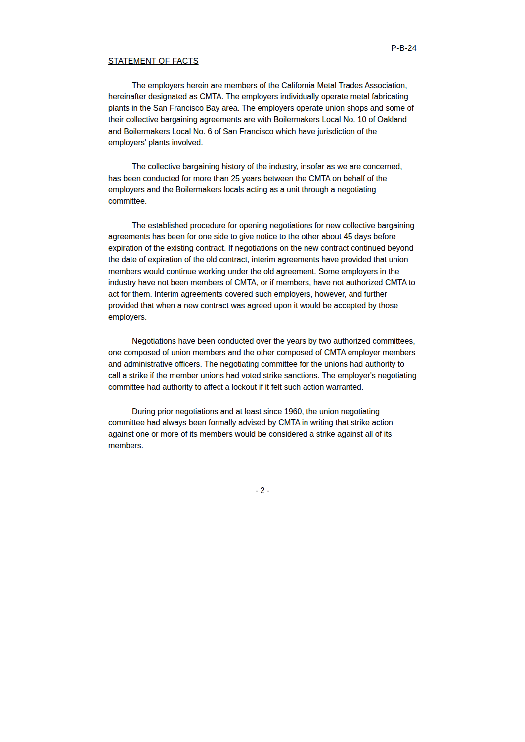P-B-24
STATEMENT OF FACTS
The employers herein are members of the California Metal Trades Association, hereinafter designated as CMTA. The employers individually operate metal fabricating plants in the San Francisco Bay area. The employers operate union shops and some of their collective bargaining agreements are with Boilermakers Local No. 10 of Oakland and Boilermakers Local No. 6 of San Francisco which have jurisdiction of the employers' plants involved.
The collective bargaining history of the industry, insofar as we are concerned, has been conducted for more than 25 years between the CMTA on behalf of the employers and the Boilermakers locals acting as a unit through a negotiating committee.
The established procedure for opening negotiations for new collective bargaining agreements has been for one side to give notice to the other about 45 days before expiration of the existing contract. If negotiations on the new contract continued beyond the date of expiration of the old contract, interim agreements have provided that union members would continue working under the old agreement. Some employers in the industry have not been members of CMTA, or if members, have not authorized CMTA to act for them. Interim agreements covered such employers, however, and further provided that when a new contract was agreed upon it would be accepted by those employers.
Negotiations have been conducted over the years by two authorized committees, one composed of union members and the other composed of CMTA employer members and administrative officers. The negotiating committee for the unions had authority to call a strike if the member unions had voted strike sanctions. The employer's negotiating committee had authority to affect a lockout if it felt such action warranted.
During prior negotiations and at least since 1960, the union negotiating committee had always been formally advised by CMTA in writing that strike action against one or more of its members would be considered a strike against all of its members.
- 2 -